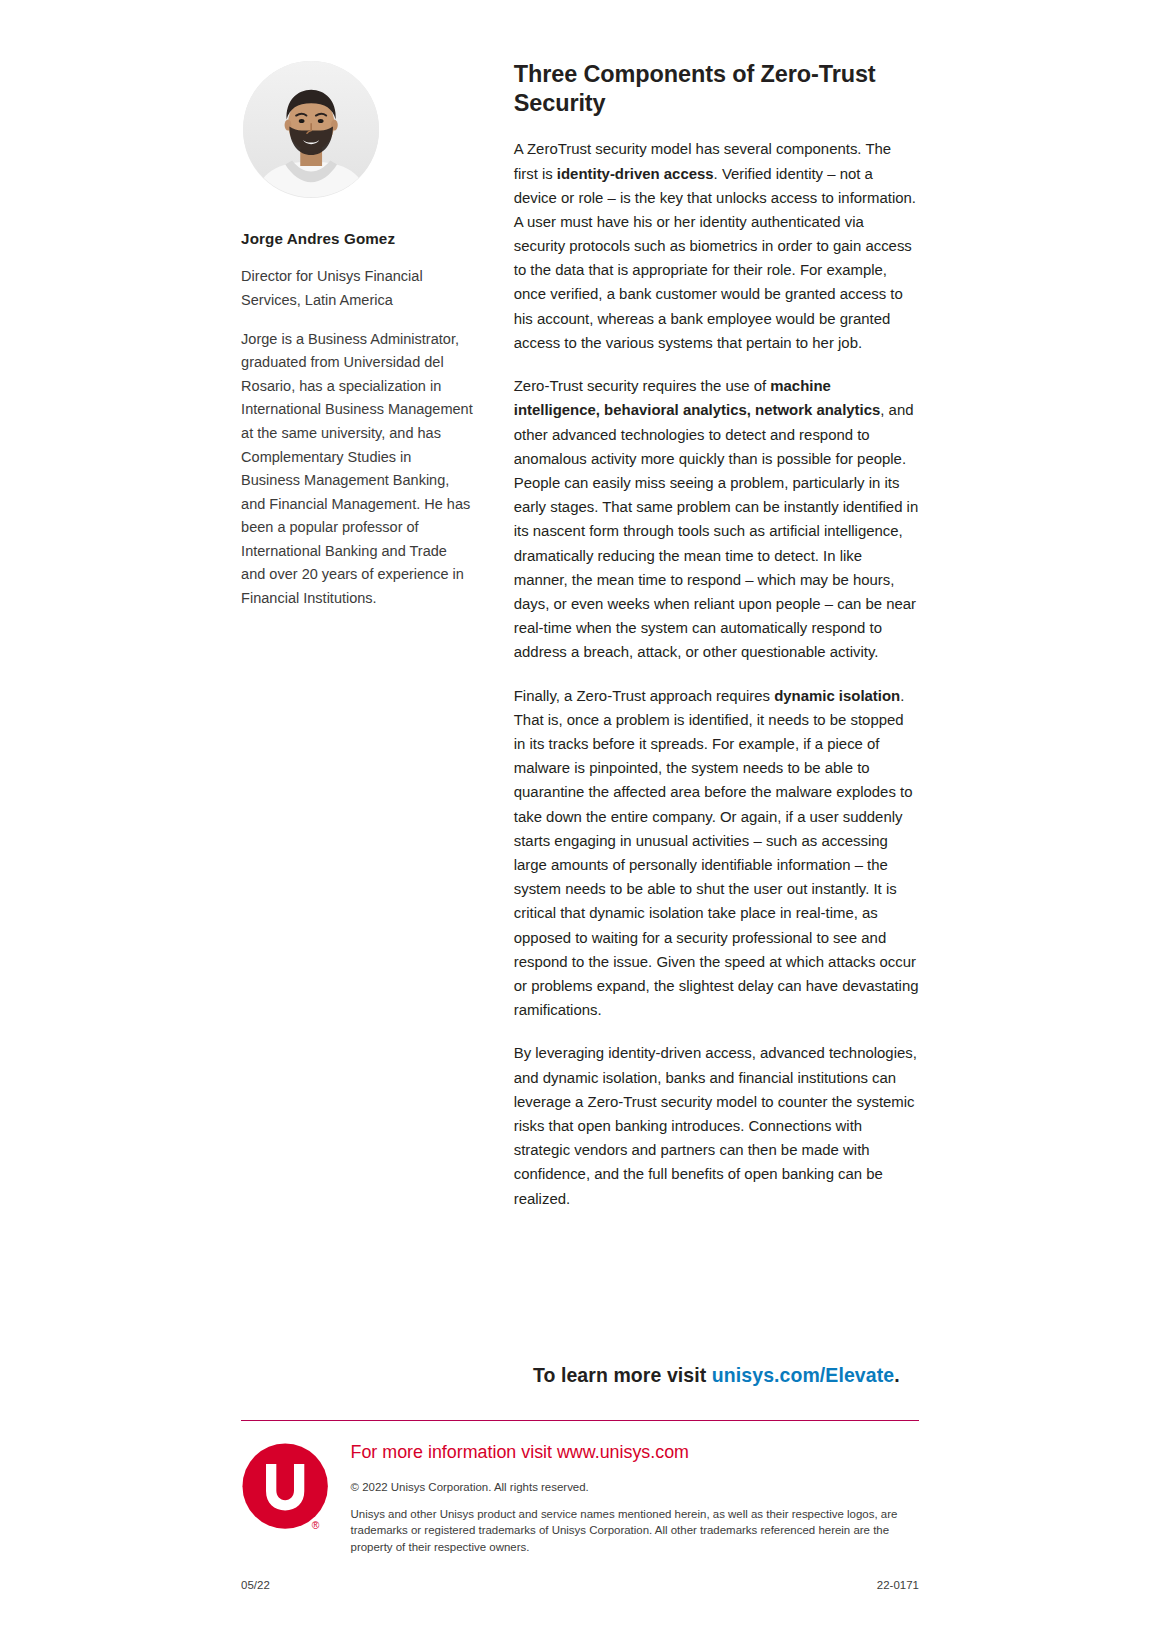Jorge Andres Gomez
Director for Unisys Financial Services, Latin America
Jorge is a Business Administrator, graduated from Universidad del Rosario, has a specialization in International Business Management at the same university, and has Complementary Studies in Business Management Banking, and Financial Management. He has been a popular professor of International Banking and Trade and over 20 years of experience in Financial Institutions.
Three Components of Zero-Trust Security
A ZeroTrust security model has several components. The first is identity-driven access. Verified identity – not a device or role – is the key that unlocks access to information. A user must have his or her identity authenticated via security protocols such as biometrics in order to gain access to the data that is appropriate for their role. For example, once verified, a bank customer would be granted access to his account, whereas a bank employee would be granted access to the various systems that pertain to her job.
Zero-Trust security requires the use of machine intelligence, behavioral analytics, network analytics, and other advanced technologies to detect and respond to anomalous activity more quickly than is possible for people. People can easily miss seeing a problem, particularly in its early stages. That same problem can be instantly identified in its nascent form through tools such as artificial intelligence, dramatically reducing the mean time to detect. In like manner, the mean time to respond – which may be hours, days, or even weeks when reliant upon people – can be near real-time when the system can automatically respond to address a breach, attack, or other questionable activity.
Finally, a Zero-Trust approach requires dynamic isolation. That is, once a problem is identified, it needs to be stopped in its tracks before it spreads. For example, if a piece of malware is pinpointed, the system needs to be able to quarantine the affected area before the malware explodes to take down the entire company. Or again, if a user suddenly starts engaging in unusual activities – such as accessing large amounts of personally identifiable information – the system needs to be able to shut the user out instantly. It is critical that dynamic isolation take place in real-time, as opposed to waiting for a security professional to see and respond to the issue. Given the speed at which attacks occur or problems expand, the slightest delay can have devastating ramifications.
By leveraging identity-driven access, advanced technologies, and dynamic isolation, banks and financial institutions can leverage a Zero-Trust security model to counter the systemic risks that open banking introduces. Connections with strategic vendors and partners can then be made with confidence, and the full benefits of open banking can be realized.
To learn more visit unisys.com/Elevate.
®
For more information visit www.unisys.com
© 2022 Unisys Corporation. All rights reserved.
Unisys and other Unisys product and service names mentioned herein, as well as their respective logos, are trademarks or registered trademarks of Unisys Corporation. All other trademarks referenced herein are the property of their respective owners.
05/22 22-0171